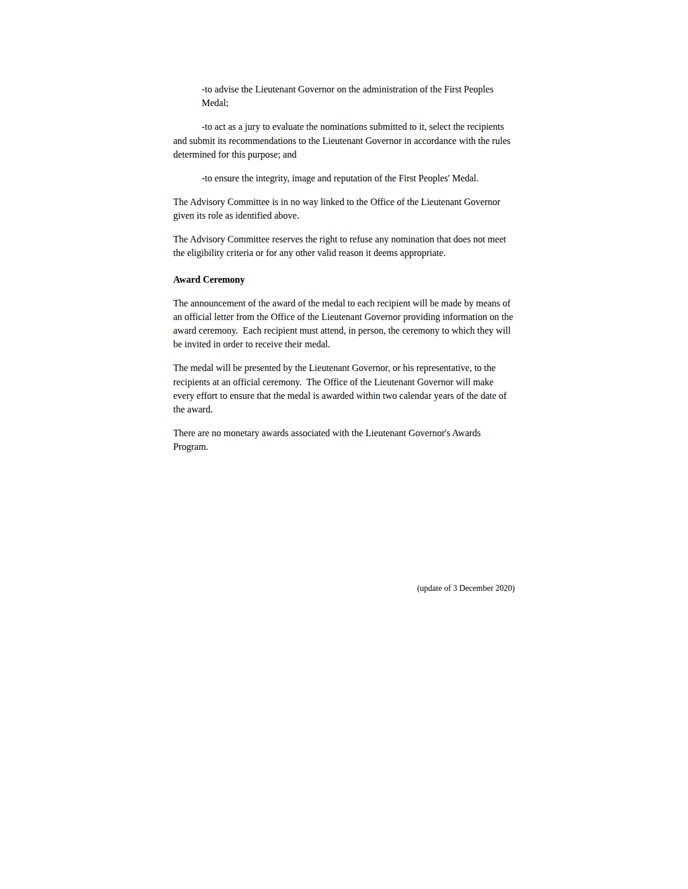-to advise the Lieutenant Governor on the administration of the First Peoples Medal;
-to act as a jury to evaluate the nominations submitted to it, select the recipients and submit its recommendations to the Lieutenant Governor in accordance with the rules determined for this purpose; and
-to ensure the integrity, image and reputation of the First Peoples' Medal.
The Advisory Committee is in no way linked to the Office of the Lieutenant Governor given its role as identified above.
The Advisory Committee reserves the right to refuse any nomination that does not meet the eligibility criteria or for any other valid reason it deems appropriate.
Award Ceremony
The announcement of the award of the medal to each recipient will be made by means of an official letter from the Office of the Lieutenant Governor providing information on the award ceremony. Each recipient must attend, in person, the ceremony to which they will be invited in order to receive their medal.
The medal will be presented by the Lieutenant Governor, or his representative, to the recipients at an official ceremony. The Office of the Lieutenant Governor will make every effort to ensure that the medal is awarded within two calendar years of the date of the award.
There are no monetary awards associated with the Lieutenant Governor's Awards Program.
(update of 3 December 2020)